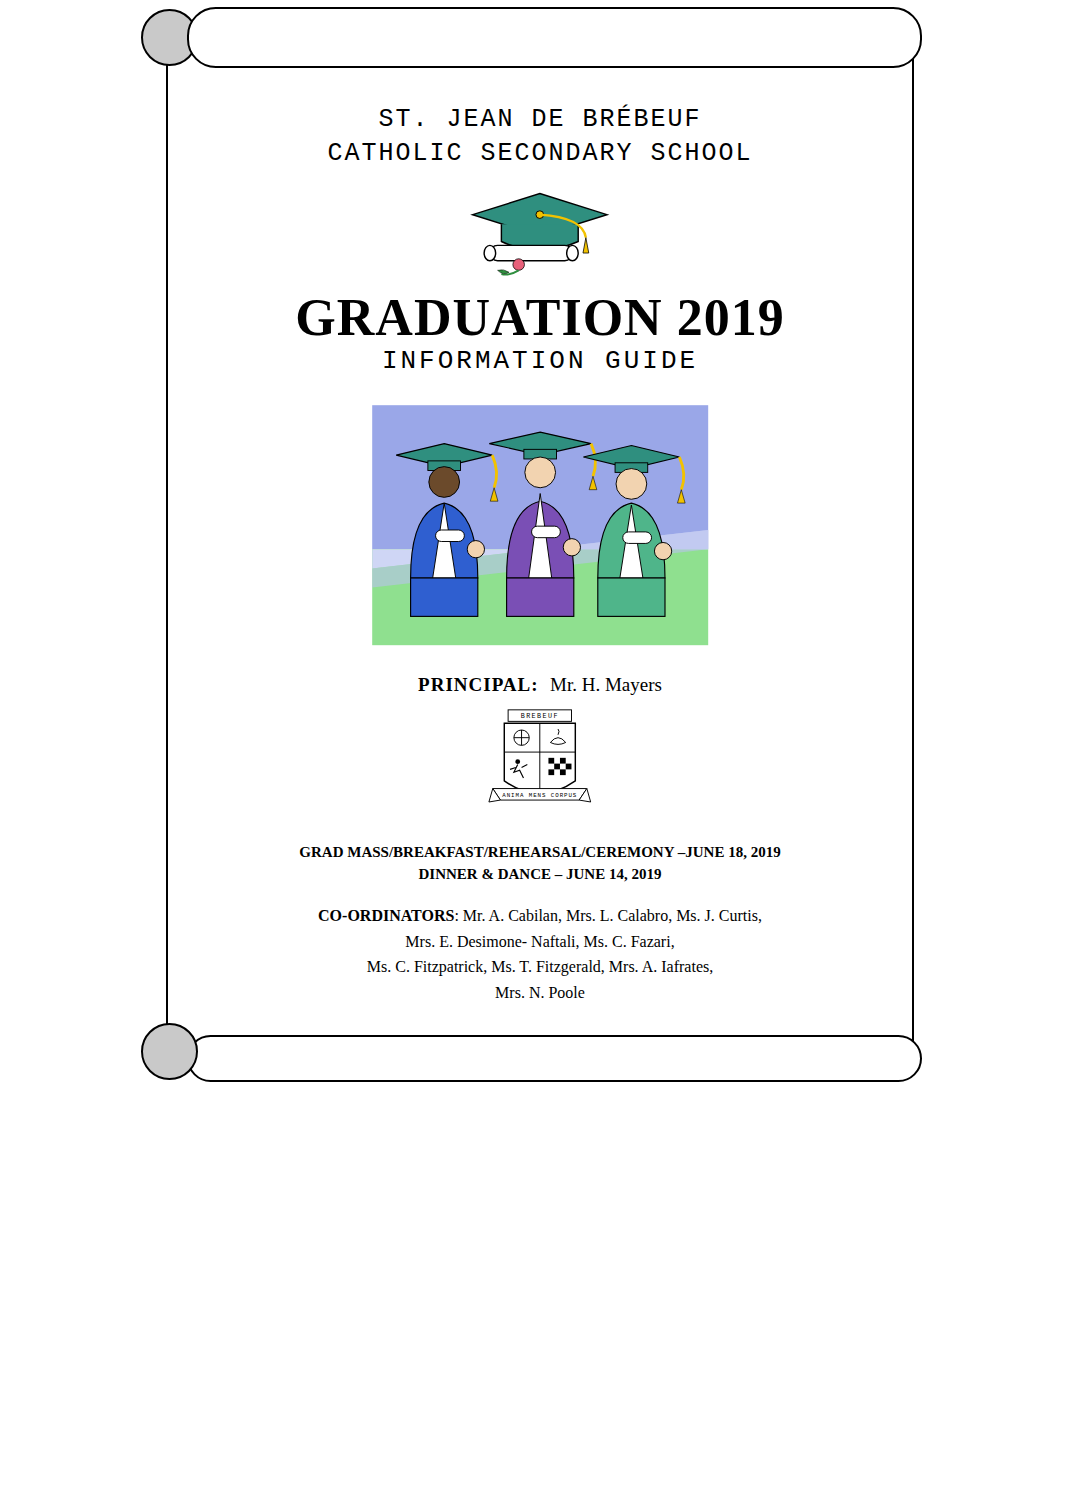ST. JEAN DE BRÉBEUF
CATHOLIC SECONDARY SCHOOL
GRADUATION 2019
INFORMATION GUIDE
PRINCIPAL: Mr. H. Mayers
BREBEUF ANIMA MENS CORPUS
GRAD MASS/BREAKFAST/REHEARSAL/CEREMONY –JUNE 18, 2019
DINNER & DANCE – JUNE 14, 2019
CO-ORDINATORS: Mr. A. Cabilan, Mrs. L. Calabro, Ms. J. Curtis,
Mrs. E. Desimone- Naftali, Ms. C. Fazari,
Ms. C. Fitzpatrick, Ms. T. Fitzgerald, Mrs. A. Iafrates,
Mrs. N. Poole